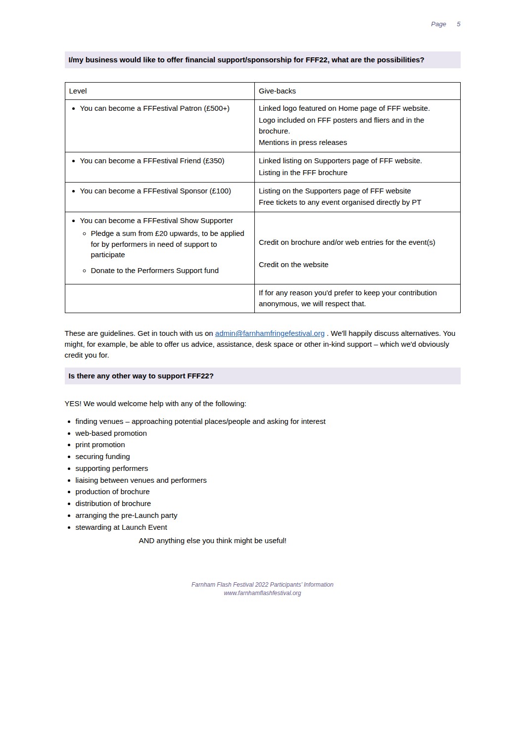Page 5
I/my business would like to offer financial support/sponsorship for FFF22, what are the possibilities?
| Level | Give-backs |
| You can become a FFFestival Patron (£500+) | Linked logo featured on Home page of FFF website. Logo included on FFF posters and fliers and in the brochure. Mentions in press releases |
| You can become a FFFestival Friend (£350) | Linked listing on Supporters page of FFF website. Listing in the FFF brochure |
| You can become a FFFestival Sponsor (£100) | Listing on the Supporters page of FFF website Free tickets to any event organised directly by PT |
| You can become a FFFestival Show Supporter Pledge a sum from £20 upwards, to be applied for by performers in need of support to participate Donate to the Performers Support fund | Credit on brochure and/or web entries for the event(s) Credit on the website |
| | If for any reason you'd prefer to keep your contribution anonymous, we will respect that. |
These are guidelines. Get in touch with us on admin@farnhamfringefestival.org . We'll happily discuss alternatives. You might, for example, be able to offer us advice, assistance, desk space or other in-kind support – which we'd obviously credit you for.
Is there any other way to support FFF22?
YES! We would welcome help with any of the following:
finding venues – approaching potential places/people and asking for interest
web-based promotion
print promotion
securing funding
supporting performers
liaising between venues and performers
production of brochure
distribution of brochure
arranging the pre-Launch party
stewarding at Launch Event
AND anything else you think might be useful!
Farnham Flash Festival 2022 Participants' Information
www.farnhamflashfestival.org